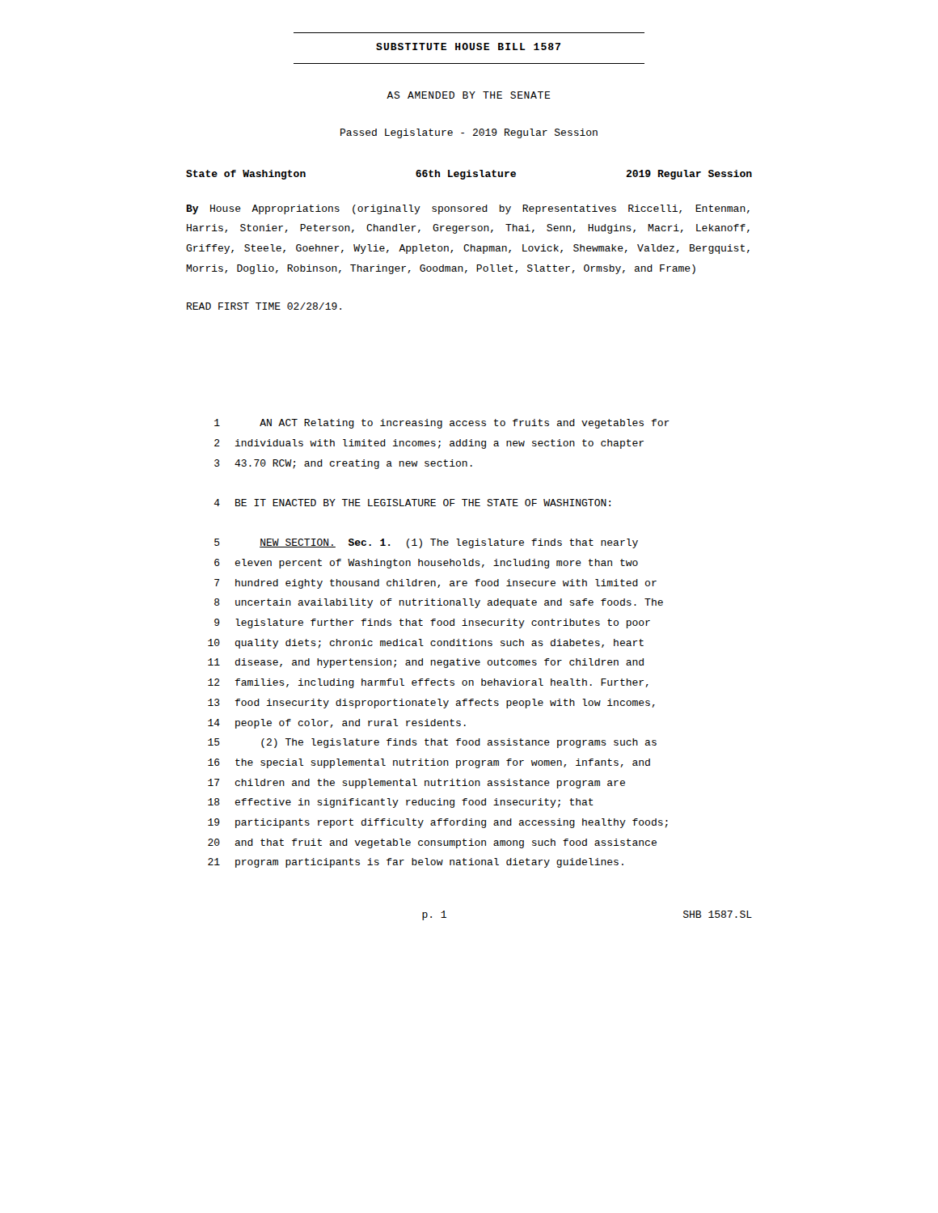SUBSTITUTE HOUSE BILL 1587
AS AMENDED BY THE SENATE
Passed Legislature - 2019 Regular Session
State of Washington 66th Legislature 2019 Regular Session
By House Appropriations (originally sponsored by Representatives Riccelli, Entenman, Harris, Stonier, Peterson, Chandler, Gregerson, Thai, Senn, Hudgins, Macri, Lekanoff, Griffey, Steele, Goehner, Wylie, Appleton, Chapman, Lovick, Shewmake, Valdez, Bergquist, Morris, Doglio, Robinson, Tharinger, Goodman, Pollet, Slatter, Ormsby, and Frame)
READ FIRST TIME 02/28/19.
1
AN ACT Relating to increasing access to fruits and vegetables for
2
individuals with limited incomes; adding a new section to chapter
3
43.70 RCW; and creating a new section.
4
BE IT ENACTED BY THE LEGISLATURE OF THE STATE OF WASHINGTON:
5
NEW SECTION. Sec. 1. (1) The legislature finds that nearly
6
eleven percent of Washington households, including more than two
7
hundred eighty thousand children, are food insecure with limited or
8
uncertain availability of nutritionally adequate and safe foods. The
9
legislature further finds that food insecurity contributes to poor
10
quality diets; chronic medical conditions such as diabetes, heart
11
disease, and hypertension; and negative outcomes for children and
12
families, including harmful effects on behavioral health. Further,
13
food insecurity disproportionately affects people with low incomes,
14
people of color, and rural residents.
15
(2) The legislature finds that food assistance programs such as
16
the special supplemental nutrition program for women, infants, and
17
children and the supplemental nutrition assistance program are
18
effective in significantly reducing food insecurity; that
19
participants report difficulty affording and accessing healthy foods;
20
and that fruit and vegetable consumption among such food assistance
21
program participants is far below national dietary guidelines.
p. 1
SHB 1587.SL